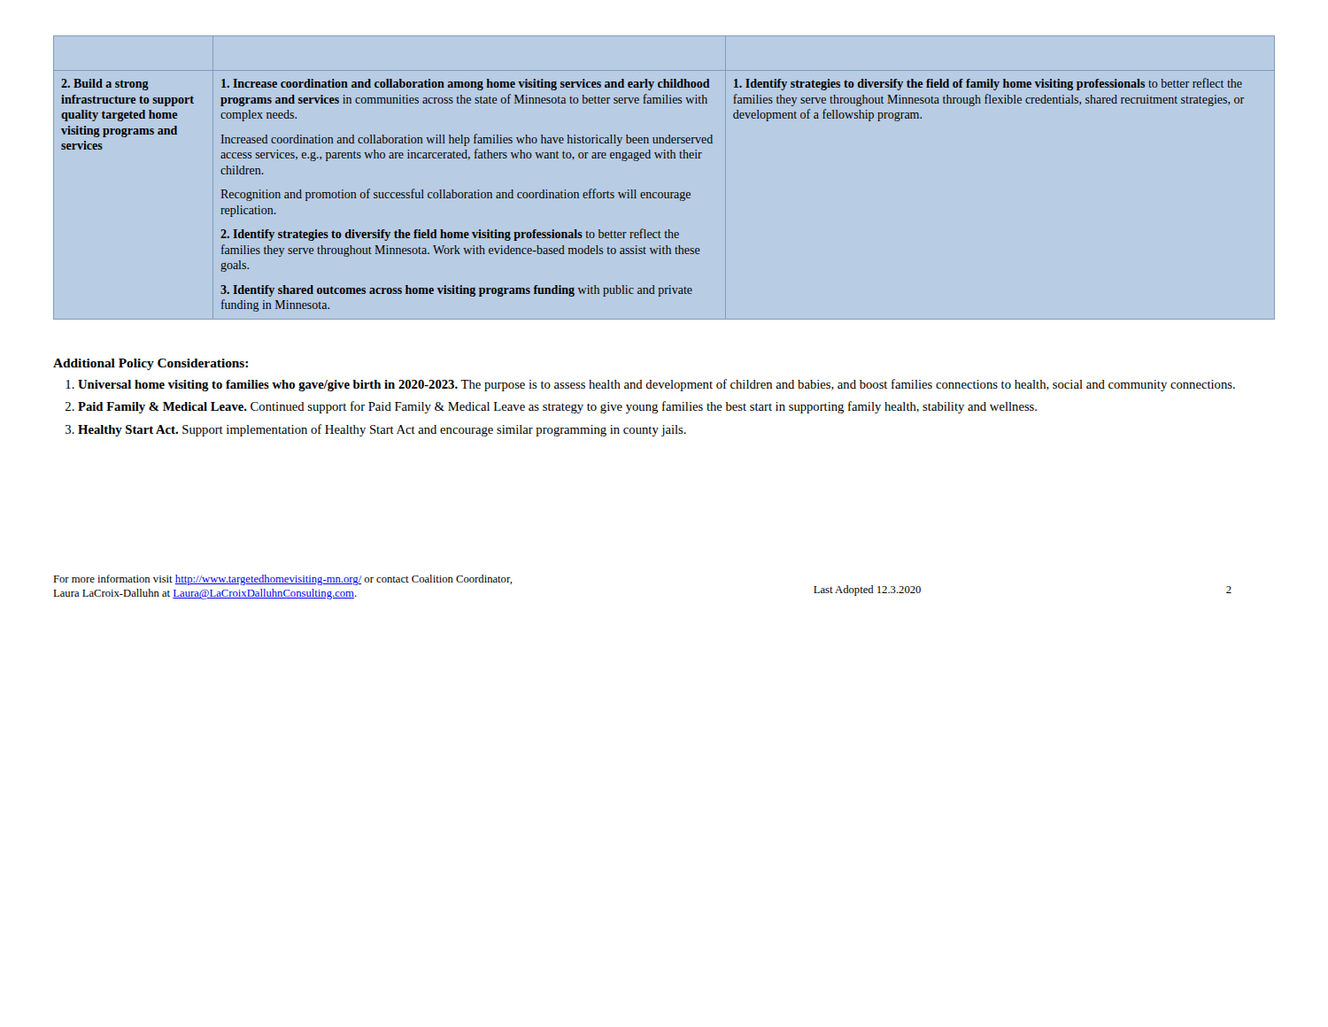| 2. Build a strong infrastructure to support quality targeted home visiting programs and services | 1. Increase coordination and collaboration among home visiting services and early childhood programs and services in communities across the state of Minnesota to better serve families with complex needs. Increased coordination and collaboration will help families who have historically been underserved access services, e.g., parents who are incarcerated, fathers who want to, or are engaged with their children. Recognition and promotion of successful collaboration and coordination efforts will encourage replication. 2. Identify strategies to diversify the field home visiting professionals to better reflect the families they serve throughout Minnesota. Work with evidence-based models to assist with these goals. 3. Identify shared outcomes across home visiting programs funding with public and private funding in Minnesota. | 1. Identify strategies to diversify the field of family home visiting professionals to better reflect the families they serve throughout Minnesota through flexible credentials, shared recruitment strategies, or development of a fellowship program. |
Additional Policy Considerations:
Universal home visiting to families who gave/give birth in 2020-2023. The purpose is to assess health and development of children and babies, and boost families connections to health, social and community connections.
Paid Family & Medical Leave. Continued support for Paid Family & Medical Leave as strategy to give young families the best start in supporting family health, stability and wellness.
Healthy Start Act. Support implementation of Healthy Start Act and encourage similar programming in county jails.
For more information visit http://www.targetedhomevisiting-mn.org/ or contact Coalition Coordinator,
Laura LaCroix-Dalluhn at Laura@LaCroixDalluhnConsulting.com.
Last Adopted 12.3.2020
2